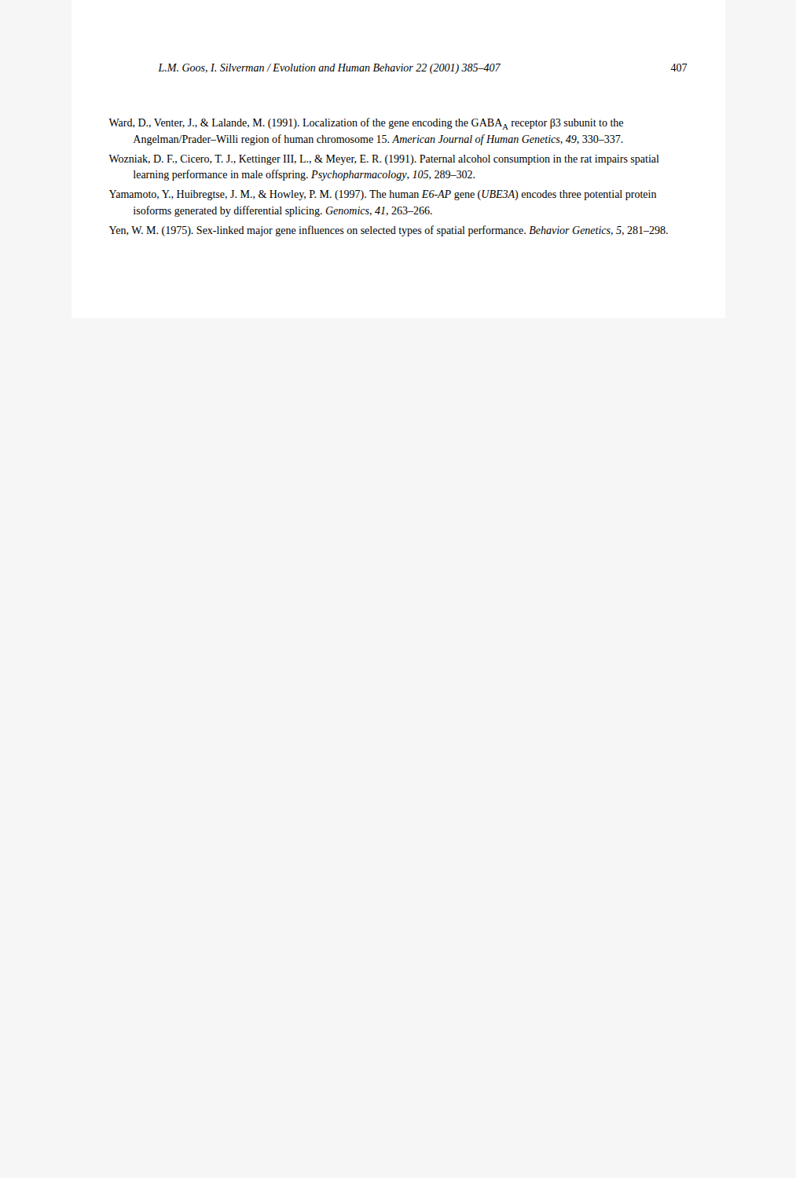L.M. Goos, I. Silverman / Evolution and Human Behavior 22 (2001) 385–407
407
Ward, D., Venter, J., & Lalande, M. (1991). Localization of the gene encoding the GABAA receptor β3 subunit to the Angelman/Prader–Willi region of human chromosome 15. American Journal of Human Genetics, 49, 330–337.
Wozniak, D. F., Cicero, T. J., Kettinger III, L., & Meyer, E. R. (1991). Paternal alcohol consumption in the rat impairs spatial learning performance in male offspring. Psychopharmacology, 105, 289–302.
Yamamoto, Y., Huibregtse, J. M., & Howley, P. M. (1997). The human E6-AP gene (UBE3A) encodes three potential protein isoforms generated by differential splicing. Genomics, 41, 263–266.
Yen, W. M. (1975). Sex-linked major gene influences on selected types of spatial performance. Behavior Genetics, 5, 281–298.